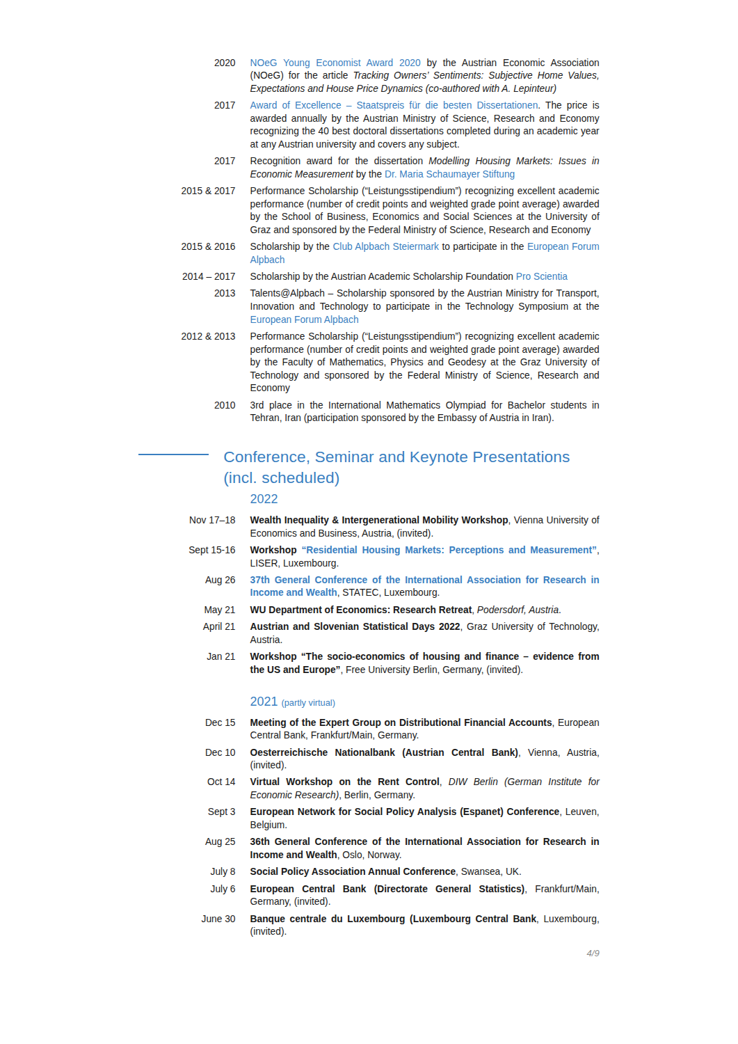| 2020 | NOeG Young Economist Award 2020 by the Austrian Economic Association (NOeG) for the article Tracking Owners’ Sentiments: Subjective Home Values, Expectations and House Price Dynamics (co-authored with A. Lepinteur) |
| 2017 | Award of Excellence – Staatspreis für die besten Dissertationen . The price is awarded annually by the Austrian Ministry of Science, Research and Economy recognizing the 40 best doctoral dissertations completed during an academic year at any Austrian university and covers any subject. |
| 2017 | Recognition award for the dissertation Modelling Housing Markets: Issues in Economic Measurement by the Dr. Maria Schaumayer Stiftung |
| 2015 & 2017 | Performance Scholarship (“Leistungsstipendium”) recognizing excellent academic performance (number of credit points and weighted grade point average) awarded by the School of Business, Economics and Social Sciences at the University of Graz and sponsored by the Federal Ministry of Science, Research and Economy |
| 2015 & 2016 | Scholarship by the Club Alpbach Steiermark to participate in the European Forum Alpbach |
| 2014 – 2017 | Scholarship by the Austrian Academic Scholarship Foundation Pro Scientia |
| 2013 | Talents@Alpbach – Scholarship sponsored by the Austrian Ministry for Transport, Innovation and Technology to participate in the Technology Symposium at the European Forum Alpbach |
| 2012 & 2013 | Performance Scholarship (“Leistungsstipendium”) recognizing excellent academic performance (number of credit points and weighted grade point average) awarded by the Faculty of Mathematics, Physics and Geodesy at the Graz University of Technology and sponsored by the Federal Ministry of Science, Research and Economy |
| 2010 | 3rd place in the International Mathematics Olympiad for Bachelor students in Tehran, Iran (participation sponsored by the Embassy of Austria in Iran). |
Conference, Seminar and Keynote Presentations (incl. scheduled)
2022
| Nov 17–18 | Wealth Inequality & Intergenerational Mobility Workshop , Vienna University of Economics and Business, Austria, (invited). |
| Sept 15-16 | Workshop “Residential Housing Markets: Perceptions and Measurement” , LISER, Luxembourg. |
| Aug 26 | 37th General Conference of the International Association for Research in Income and Wealth , STATEC, Luxembourg. |
| May 21 | WU Department of Economics: Research Retreat , Podersdorf, Austria . |
| April 21 | Austrian and Slovenian Statistical Days 2022 , Graz University of Technology, Austria. |
| Jan 21 | Workshop “The socio-economics of housing and finance – evidence from the US and Europe” , Free University Berlin, Germany, (invited). |
2021 (partly virtual)
| Dec 15 | Meeting of the Expert Group on Distributional Financial Accounts , European Central Bank, Frankfurt/Main, Germany. |
| Dec 10 | Oesterreichische Nationalbank (Austrian Central Bank) , Vienna, Austria, (invited). |
| Oct 14 | Virtual Workshop on the Rent Control , DIW Berlin (German Institute for Economic Research) , Berlin, Germany. |
| Sept 3 | European Network for Social Policy Analysis (Espanet) Conference , Leuven, Belgium. |
| Aug 25 | 36th General Conference of the International Association for Research in Income and Wealth , Oslo, Norway. |
| July 8 | Social Policy Association Annual Conference , Swansea, UK. |
| July 6 | European Central Bank (Directorate General Statistics) , Frankfurt/Main, Germany, (invited). |
| June 30 | Banque centrale du Luxembourg (Luxembourg Central Bank , Luxembourg, (invited). |
4/9